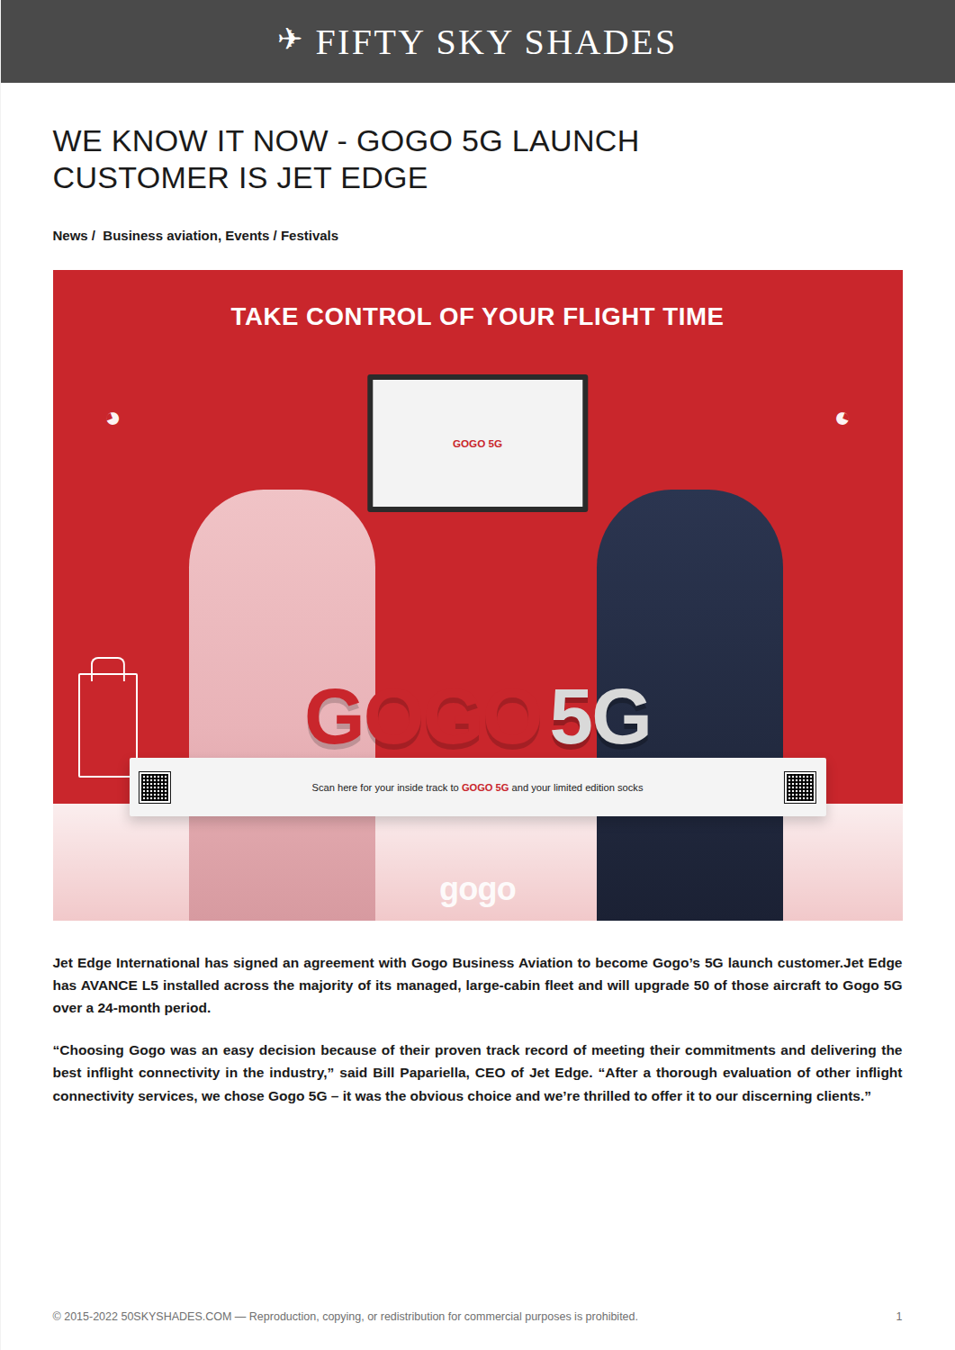✈ FIFTY SKY SHADES
WE KNOW IT NOW - GOGO 5G LAUNCH CUSTOMER IS JET EDGE
News / Business aviation, Events / Festivals
TAKE CONTROL OF YOUR FLIGHT TIME
◕
◕
GOGO 5G
GOGO 5G
Scan here for your inside track to GOGO 5G and your limited edition socks
gogo
Jet Edge International has signed an agreement with Gogo Business Aviation to become Gogo’s 5G launch customer.Jet Edge has AVANCE L5 installed across the majority of its managed, large-cabin fleet and will upgrade 50 of those aircraft to Gogo 5G over a 24-month period.
“Choosing Gogo was an easy decision because of their proven track record of meeting their commitments and delivering the best inflight connectivity in the industry,” said Bill Papariella, CEO of Jet Edge. “After a thorough evaluation of other inflight connectivity services, we chose Gogo 5G – it was the obvious choice and we’re thrilled to offer it to our discerning clients.”
© 2015-2022 50SKYSHADES.COM — Reproduction, copying, or redistribution for commercial purposes is prohibited.
1